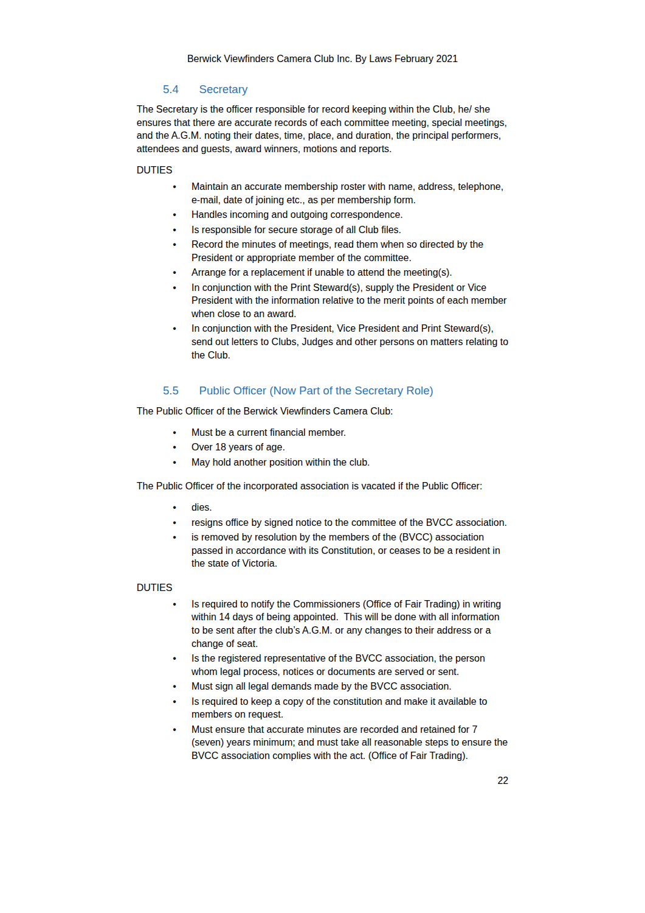Berwick
Viewfinders
Camera Club Inc
Berwick Viewfinders Camera Club Inc. By Laws February 2021
5.4 Secretary
The Secretary is the officer responsible for record keeping within the Club, he/ she ensures that there are accurate records of each committee meeting, special meetings, and the A.G.M. noting their dates, time, place, and duration, the principal performers, attendees and guests, award winners, motions and reports.
DUTIES
Maintain an accurate membership roster with name, address, telephone, e-mail, date of joining etc., as per membership form.
Handles incoming and outgoing correspondence.
Is responsible for secure storage of all Club files.
Record the minutes of meetings, read them when so directed by the President or appropriate member of the committee.
Arrange for a replacement if unable to attend the meeting(s).
In conjunction with the Print Steward(s), supply the President or Vice President with the information relative to the merit points of each member when close to an award.
In conjunction with the President, Vice President and Print Steward(s), send out letters to Clubs, Judges and other persons on matters relating to the Club.
5.5 Public Officer (Now Part of the Secretary Role)
The Public Officer of the Berwick Viewfinders Camera Club:
Must be a current financial member.
Over 18 years of age.
May hold another position within the club.
The Public Officer of the incorporated association is vacated if the Public Officer:
dies.
resigns office by signed notice to the committee of the BVCC association.
is removed by resolution by the members of the (BVCC) association passed in accordance with its Constitution, or ceases to be a resident in the state of Victoria.
DUTIES
Is required to notify the Commissioners (Office of Fair Trading) in writing within 14 days of being appointed. This will be done with all information to be sent after the club’s A.G.M. or any changes to their address or a change of seat.
Is the registered representative of the BVCC association, the person whom legal process, notices or documents are served or sent.
Must sign all legal demands made by the BVCC association.
Is required to keep a copy of the constitution and make it available to members on request.
Must ensure that accurate minutes are recorded and retained for 7 (seven) years minimum; and must take all reasonable steps to ensure the BVCC association complies with the act. (Office of Fair Trading).
22